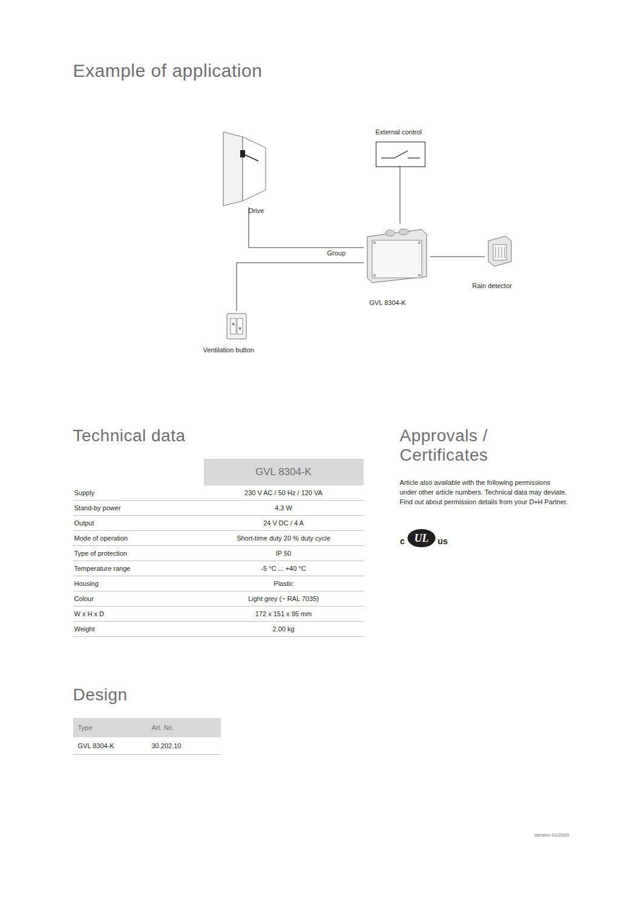Example of application
External control
Drive
GVL 8304-K
Rain detector
Ventilation button
Group
Technical data
| | GVL 8304-K |
| --- | --- |
| Supply | 230 V AC / 50 Hz / 120 VA |
| Stand-by power | 4.3 W |
| Output | 24 V DC / 4 A |
| Mode of operation | Short-time duty 20 % duty cycle |
| Type of protection | IP 50 |
| Temperature range | -5 °C ... +40 °C |
| Housing | Plastic |
| Colour | Light grey (~ RAL 7035) |
| W x H x D | 172 x 151 x 95 mm |
| Weight | 2.00 kg |
Approvals / Certificates
Article also available with the following permissions under other article numbers. Technical data may deviate. Find out about permission details from your D+H Partner.
c UL ® us
Design
| Type | Art. No. |
| --- | --- |
| GVL 8304-K | 30.202.10 |
Version 01/2020